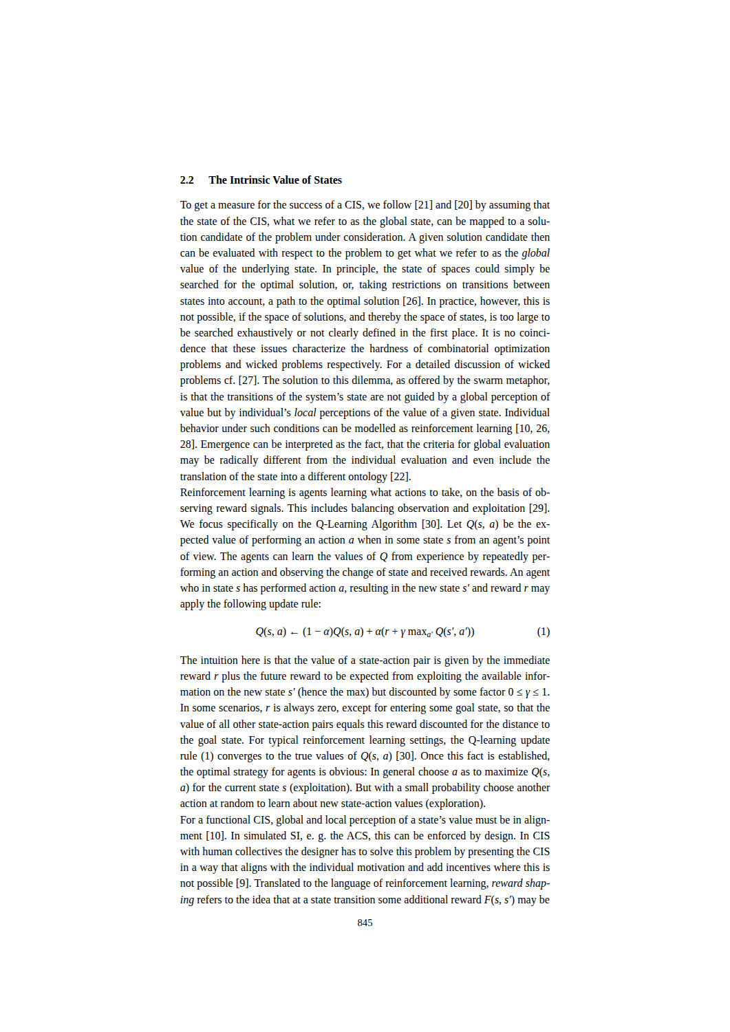2.2 The Intrinsic Value of States
To get a measure for the success of a CIS, we follow [21] and [20] by assuming that the state of the CIS, what we refer to as the global state, can be mapped to a solution candidate of the problem under consideration. A given solution candidate then can be evaluated with respect to the problem to get what we refer to as the global value of the underlying state. In principle, the state of spaces could simply be searched for the optimal solution, or, taking restrictions on transitions between states into account, a path to the optimal solution [26]. In practice, however, this is not possible, if the space of solutions, and thereby the space of states, is too large to be searched exhaustively or not clearly defined in the first place. It is no coincidence that these issues characterize the hardness of combinatorial optimization problems and wicked problems respectively. For a detailed discussion of wicked problems cf. [27]. The solution to this dilemma, as offered by the swarm metaphor, is that the transitions of the system’s state are not guided by a global perception of value but by individual’s local perceptions of the value of a given state. Individual behavior under such conditions can be modelled as reinforcement learning [10, 26, 28]. Emergence can be interpreted as the fact, that the criteria for global evaluation may be radically different from the individual evaluation and even include the translation of the state into a different ontology [22].
Reinforcement learning is agents learning what actions to take, on the basis of observing reward signals. This includes balancing observation and exploitation [29]. We focus specifically on the Q-Learning Algorithm [30]. Let Q(s, a) be the expected value of performing an action a when in some state s from an agent’s point of view. The agents can learn the values of Q from experience by repeatedly performing an action and observing the change of state and received rewards. An agent who in state s has performed action a, resulting in the new state s′ and reward r may apply the following update rule:
Q(s, a) ← (1 − α)Q(s, a) + α(r + γ maxa′ Q(s′, a′)) (1)
The intuition here is that the value of a state-action pair is given by the immediate reward r plus the future reward to be expected from exploiting the available information on the new state s′ (hence the max) but discounted by some factor 0 ≤ γ ≤ 1. In some scenarios, r is always zero, except for entering some goal state, so that the value of all other state-action pairs equals this reward discounted for the distance to the goal state. For typical reinforcement learning settings, the Q-learning update rule (1) converges to the true values of Q(s, a) [30]. Once this fact is established, the optimal strategy for agents is obvious: In general choose a as to maximize Q(s, a) for the current state s (exploitation). But with a small probability choose another action at random to learn about new state-action values (exploration).
For a functional CIS, global and local perception of a state’s value must be in alignment [10]. In simulated SI, e. g. the ACS, this can be enforced by design. In CIS with human collectives the designer has to solve this problem by presenting the CIS in a way that aligns with the individual motivation and add incentives where this is not possible [9]. Translated to the language of reinforcement learning, reward shaping refers to the idea that at a state transition some additional reward F(s, s′) may be
845